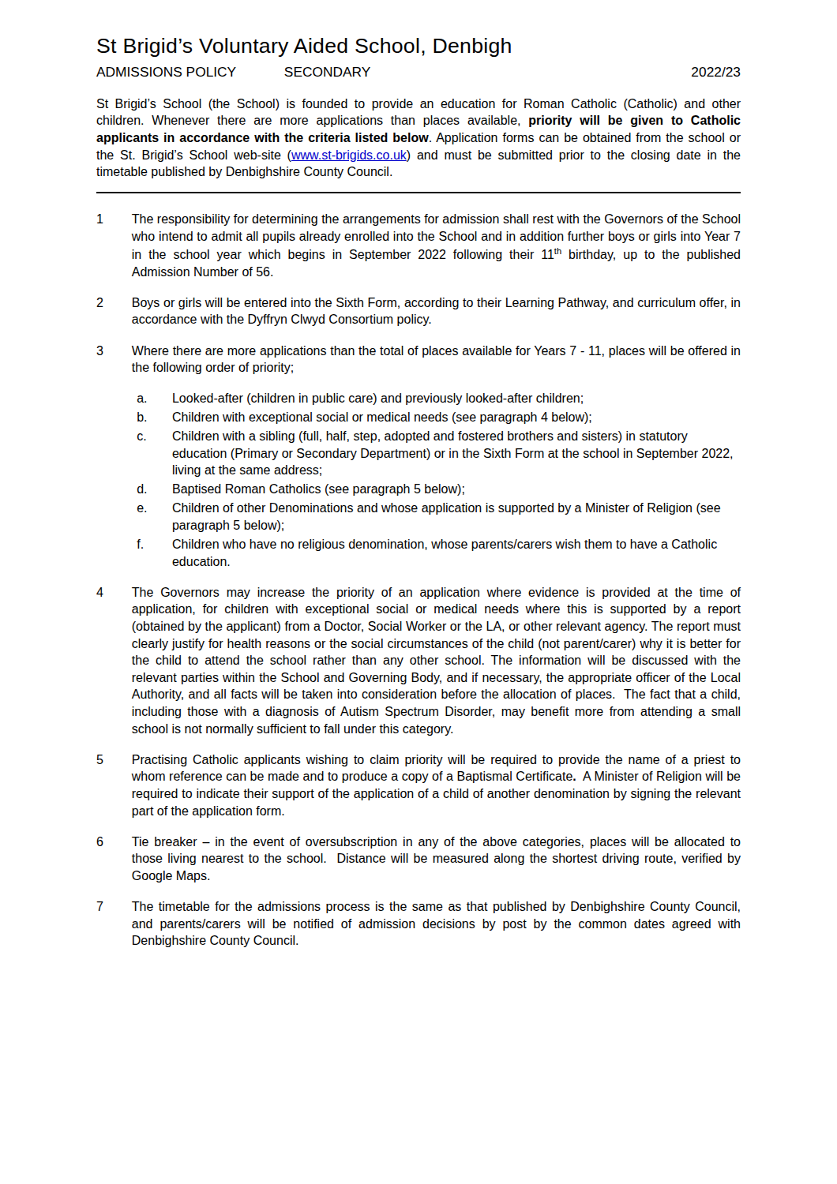St Brigid’s Voluntary Aided School, Denbigh
ADMISSIONS POLICY SECONDARY 2022/23
St Brigid’s School (the School) is founded to provide an education for Roman Catholic (Catholic) and other children. Whenever there are more applications than places available, priority will be given to Catholic applicants in accordance with the criteria listed below. Application forms can be obtained from the school or the St. Brigid’s School web-site (www.st-brigids.co.uk) and must be submitted prior to the closing date in the timetable published by Denbighshire County Council.
1
The responsibility for determining the arrangements for admission shall rest with the Governors of the School who intend to admit all pupils already enrolled into the School and in addition further boys or girls into Year 7 in the school year which begins in September 2022 following their 11th birthday, up to the published Admission Number of 56.
2
Boys or girls will be entered into the Sixth Form, according to their Learning Pathway, and curriculum offer, in accordance with the Dyffryn Clwyd Consortium policy.
3
Where there are more applications than the total of places available for Years 7 - 11, places will be offered in the following order of priority;
a. Looked-after (children in public care) and previously looked-after children;
b. Children with exceptional social or medical needs (see paragraph 4 below);
c. Children with a sibling (full, half, step, adopted and fostered brothers and sisters) in statutory education (Primary or Secondary Department) or in the Sixth Form at the school in September 2022, living at the same address;
d. Baptised Roman Catholics (see paragraph 5 below);
e. Children of other Denominations and whose application is supported by a Minister of Religion (see paragraph 5 below);
f. Children who have no religious denomination, whose parents/carers wish them to have a Catholic education.
4
The Governors may increase the priority of an application where evidence is provided at the time of application, for children with exceptional social or medical needs where this is supported by a report (obtained by the applicant) from a Doctor, Social Worker or the LA, or other relevant agency. The report must clearly justify for health reasons or the social circumstances of the child (not parent/carer) why it is better for the child to attend the school rather than any other school. The information will be discussed with the relevant parties within the School and Governing Body, and if necessary, the appropriate officer of the Local Authority, and all facts will be taken into consideration before the allocation of places. The fact that a child, including those with a diagnosis of Autism Spectrum Disorder, may benefit more from attending a small school is not normally sufficient to fall under this category.
5
Practising Catholic applicants wishing to claim priority will be required to provide the name of a priest to whom reference can be made and to produce a copy of a Baptismal Certificate. A Minister of Religion will be required to indicate their support of the application of a child of another denomination by signing the relevant part of the application form.
6
Tie breaker – in the event of oversubscription in any of the above categories, places will be allocated to those living nearest to the school. Distance will be measured along the shortest driving route, verified by Google Maps.
7
The timetable for the admissions process is the same as that published by Denbighshire County Council, and parents/carers will be notified of admission decisions by post by the common dates agreed with Denbighshire County Council.